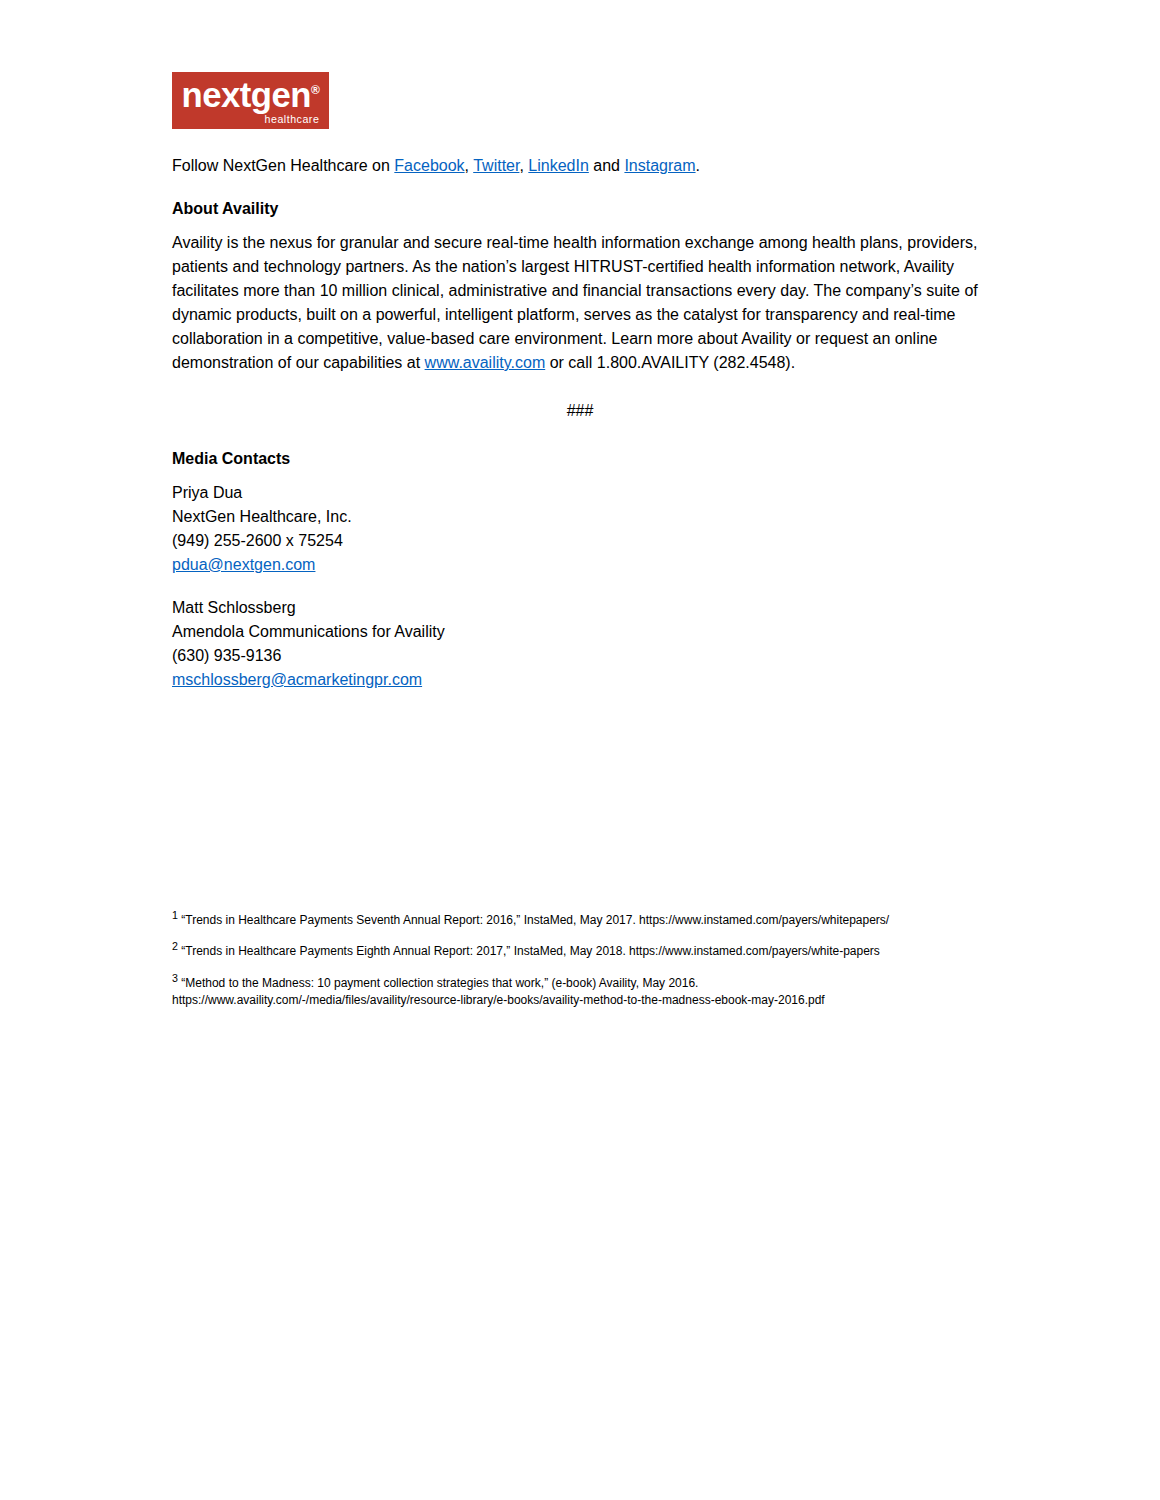nextgen® healthcare
Follow NextGen Healthcare on Facebook, Twitter, LinkedIn and Instagram.
About Availity
Availity is the nexus for granular and secure real-time health information exchange among health plans, providers, patients and technology partners. As the nation’s largest HITRUST-certified health information network, Availity facilitates more than 10 million clinical, administrative and financial transactions every day. The company’s suite of dynamic products, built on a powerful, intelligent platform, serves as the catalyst for transparency and real-time collaboration in a competitive, value-based care environment. Learn more about Availity or request an online demonstration of our capabilities at www.availity.com or call 1.800.AVAILITY (282.4548).
###
Media Contacts
Priya Dua
NextGen Healthcare, Inc.
(949) 255-2600 x 75254
pdua@nextgen.com
Matt Schlossberg
Amendola Communications for Availity
(630) 935-9136
mschlossberg@acmarketingpr.com
1 “Trends in Healthcare Payments Seventh Annual Report: 2016,” InstaMed, May 2017. https://www.instamed.com/payers/whitepapers/
2 “Trends in Healthcare Payments Eighth Annual Report: 2017,” InstaMed, May 2018. https://www.instamed.com/payers/white-papers
3 “Method to the Madness: 10 payment collection strategies that work,” (e-book) Availity, May 2016. https://www.availity.com/-/media/files/availity/resource-library/e-books/availity-method-to-the-madness-ebook-may-2016.pdf